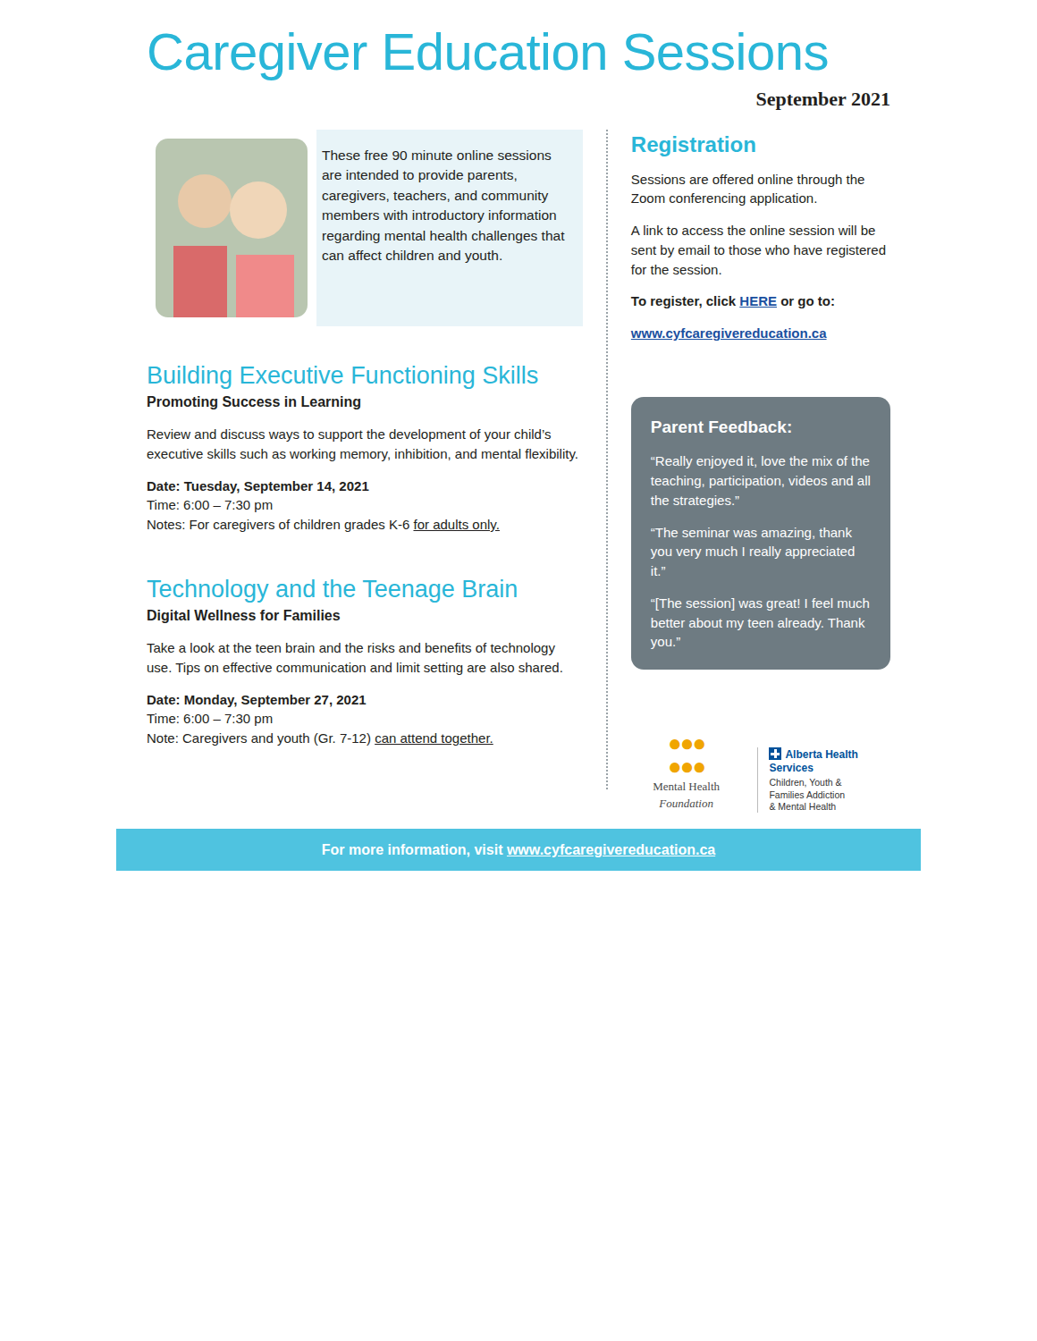Caregiver Education Sessions
September 2021
These free 90 minute online sessions are intended to provide parents, caregivers, teachers, and community members with introductory information regarding mental health challenges that can affect children and youth.
Building Executive Functioning Skills
Promoting Success in Learning
Review and discuss ways to support the development of your child’s executive skills such as working memory, inhibition, and mental flexibility.
Date: Tuesday, September 14, 2021
Time: 6:00 – 7:30 pm
Notes: For caregivers of children grades K-6 for adults only.
Technology and the Teenage Brain
Digital Wellness for Families
Take a look at the teen brain and the risks and benefits of technology use. Tips on effective communication and limit setting are also shared.
Date: Monday, September 27, 2021
Time: 6:00 – 7:30 pm
Note: Caregivers and youth (Gr. 7-12) can attend together.
Registration
Sessions are offered online through the Zoom conferencing application.
A link to access the online session will be sent by email to those who have registered for the session.
To register, click HERE or go to:
www.cyfcaregivereducation.ca
Parent Feedback:
“Really enjoyed it, love the mix of the teaching, participation, videos and all the strategies.”
“The seminar was amazing, thank you very much I really appreciated it.”
“[The session] was great! I feel much better about my teen already. Thank you.”
●●●
●●●
Mental Health Foundation
Alberta Health Services
Children, Youth &
Families Addiction
& Mental Health
For more information, visit www.cyfcaregivereducation.ca